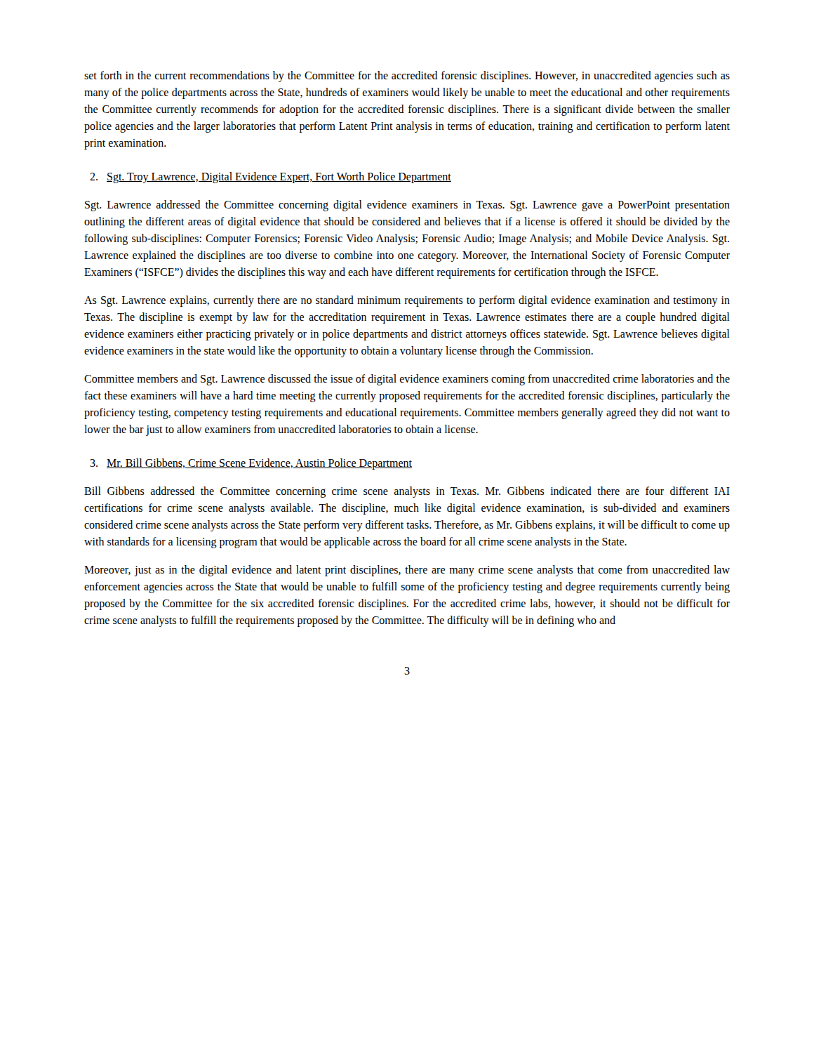set forth in the current recommendations by the Committee for the accredited forensic disciplines. However, in unaccredited agencies such as many of the police departments across the State, hundreds of examiners would likely be unable to meet the educational and other requirements the Committee currently recommends for adoption for the accredited forensic disciplines. There is a significant divide between the smaller police agencies and the larger laboratories that perform Latent Print analysis in terms of education, training and certification to perform latent print examination.
2. Sgt. Troy Lawrence, Digital Evidence Expert, Fort Worth Police Department
Sgt. Lawrence addressed the Committee concerning digital evidence examiners in Texas. Sgt. Lawrence gave a PowerPoint presentation outlining the different areas of digital evidence that should be considered and believes that if a license is offered it should be divided by the following sub-disciplines: Computer Forensics; Forensic Video Analysis; Forensic Audio; Image Analysis; and Mobile Device Analysis. Sgt. Lawrence explained the disciplines are too diverse to combine into one category. Moreover, the International Society of Forensic Computer Examiners (“ISFCE”) divides the disciplines this way and each have different requirements for certification through the ISFCE.
As Sgt. Lawrence explains, currently there are no standard minimum requirements to perform digital evidence examination and testimony in Texas. The discipline is exempt by law for the accreditation requirement in Texas. Lawrence estimates there are a couple hundred digital evidence examiners either practicing privately or in police departments and district attorneys offices statewide. Sgt. Lawrence believes digital evidence examiners in the state would like the opportunity to obtain a voluntary license through the Commission.
Committee members and Sgt. Lawrence discussed the issue of digital evidence examiners coming from unaccredited crime laboratories and the fact these examiners will have a hard time meeting the currently proposed requirements for the accredited forensic disciplines, particularly the proficiency testing, competency testing requirements and educational requirements. Committee members generally agreed they did not want to lower the bar just to allow examiners from unaccredited laboratories to obtain a license.
3. Mr. Bill Gibbens, Crime Scene Evidence, Austin Police Department
Bill Gibbens addressed the Committee concerning crime scene analysts in Texas. Mr. Gibbens indicated there are four different IAI certifications for crime scene analysts available. The discipline, much like digital evidence examination, is sub-divided and examiners considered crime scene analysts across the State perform very different tasks. Therefore, as Mr. Gibbens explains, it will be difficult to come up with standards for a licensing program that would be applicable across the board for all crime scene analysts in the State.
Moreover, just as in the digital evidence and latent print disciplines, there are many crime scene analysts that come from unaccredited law enforcement agencies across the State that would be unable to fulfill some of the proficiency testing and degree requirements currently being proposed by the Committee for the six accredited forensic disciplines. For the accredited crime labs, however, it should not be difficult for crime scene analysts to fulfill the requirements proposed by the Committee. The difficulty will be in defining who and
3